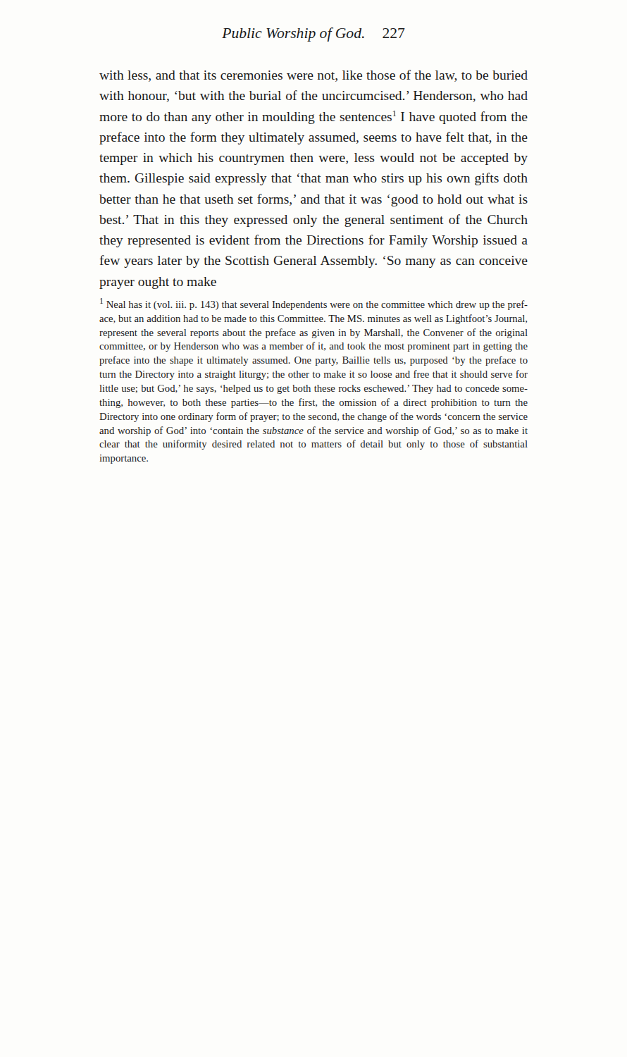Public Worship of God. 227
with less, and that its ceremonies were not, like those of the law, to be buried with honour, ‘but with the burial of the uncircumcised.’ Henderson, who had more to do than any other in moulding the sentences1 I have quoted from the preface into the form they ultimately assumed, seems to have felt that, in the temper in which his countrymen then were, less would not be accepted by them. Gillespie said expressly that ‘that man who stirs up his own gifts doth better than he that useth set forms,’ and that it was ‘good to hold out what is best.’ That in this they expressed only the general sentiment of the Church they represented is evident from the Directions for Family Worship issued a few years later by the Scottish General Assembly. ‘So many as can conceive prayer ought to make
1 Neal has it (vol. iii. p. 143) that several Independents were on the committee which drew up the preface, but an addition had to be made to this Committee. The MS. minutes as well as Lightfoot’s Journal, represent the several reports about the preface as given in by Marshall, the Convener of the original committee, or by Henderson who was a member of it, and took the most prominent part in getting the preface into the shape it ultimately assumed. One party, Baillie tells us, purposed ‘by the preface to turn the Directory into a straight liturgy; the other to make it so loose and free that it should serve for little use; but God,’ he says, ‘helped us to get both these rocks eschewed.’ They had to concede something, however, to both these parties—to the first, the omission of a direct prohibition to turn the Directory into one ordinary form of prayer; to the second, the change of the words ‘concern the service and worship of God’ into ‘contain the substance of the service and worship of God,’ so as to make it clear that the uniformity desired related not to matters of detail but only to those of substantial importance.